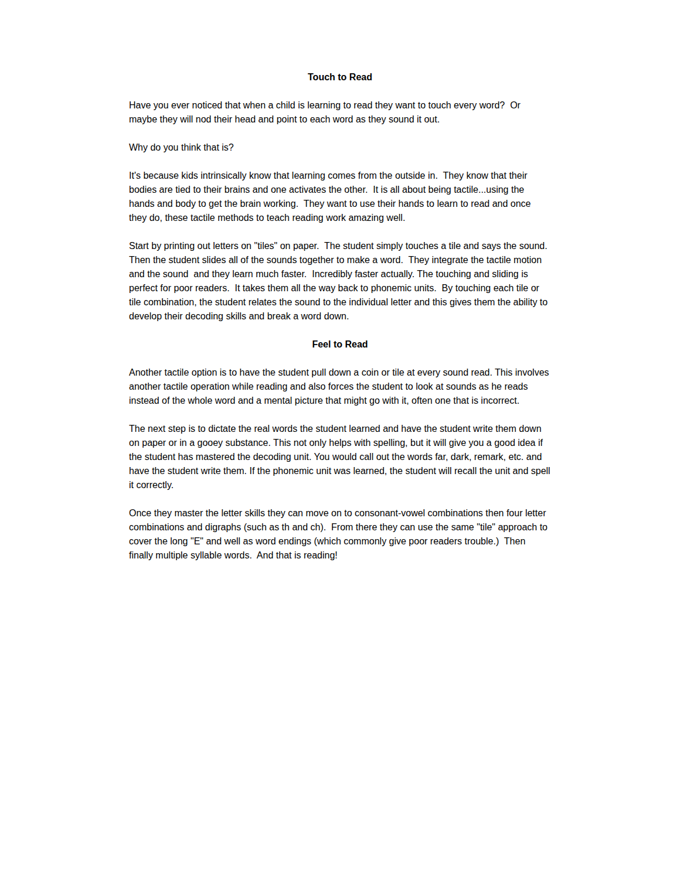Touch to Read
Have you ever noticed that when a child is learning to read they want to touch every word? Or maybe they will nod their head and point to each word as they sound it out.
Why do you think that is?
It's because kids intrinsically know that learning comes from the outside in. They know that their bodies are tied to their brains and one activates the other. It is all about being tactile...using the hands and body to get the brain working. They want to use their hands to learn to read and once they do, these tactile methods to teach reading work amazing well.
Start by printing out letters on "tiles" on paper. The student simply touches a tile and says the sound. Then the student slides all of the sounds together to make a word. They integrate the tactile motion and the sound and they learn much faster. Incredibly faster actually. The touching and sliding is perfect for poor readers. It takes them all the way back to phonemic units. By touching each tile or tile combination, the student relates the sound to the individual letter and this gives them the ability to develop their decoding skills and break a word down.
Feel to Read
Another tactile option is to have the student pull down a coin or tile at every sound read. This involves another tactile operation while reading and also forces the student to look at sounds as he reads instead of the whole word and a mental picture that might go with it, often one that is incorrect.
The next step is to dictate the real words the student learned and have the student write them down on paper or in a gooey substance. This not only helps with spelling, but it will give you a good idea if the student has mastered the decoding unit. You would call out the words far, dark, remark, etc. and have the student write them. If the phonemic unit was learned, the student will recall the unit and spell it correctly.
Once they master the letter skills they can move on to consonant-vowel combinations then four letter combinations and digraphs (such as th and ch). From there they can use the same "tile" approach to cover the long "E" and well as word endings (which commonly give poor readers trouble.) Then finally multiple syllable words. And that is reading!